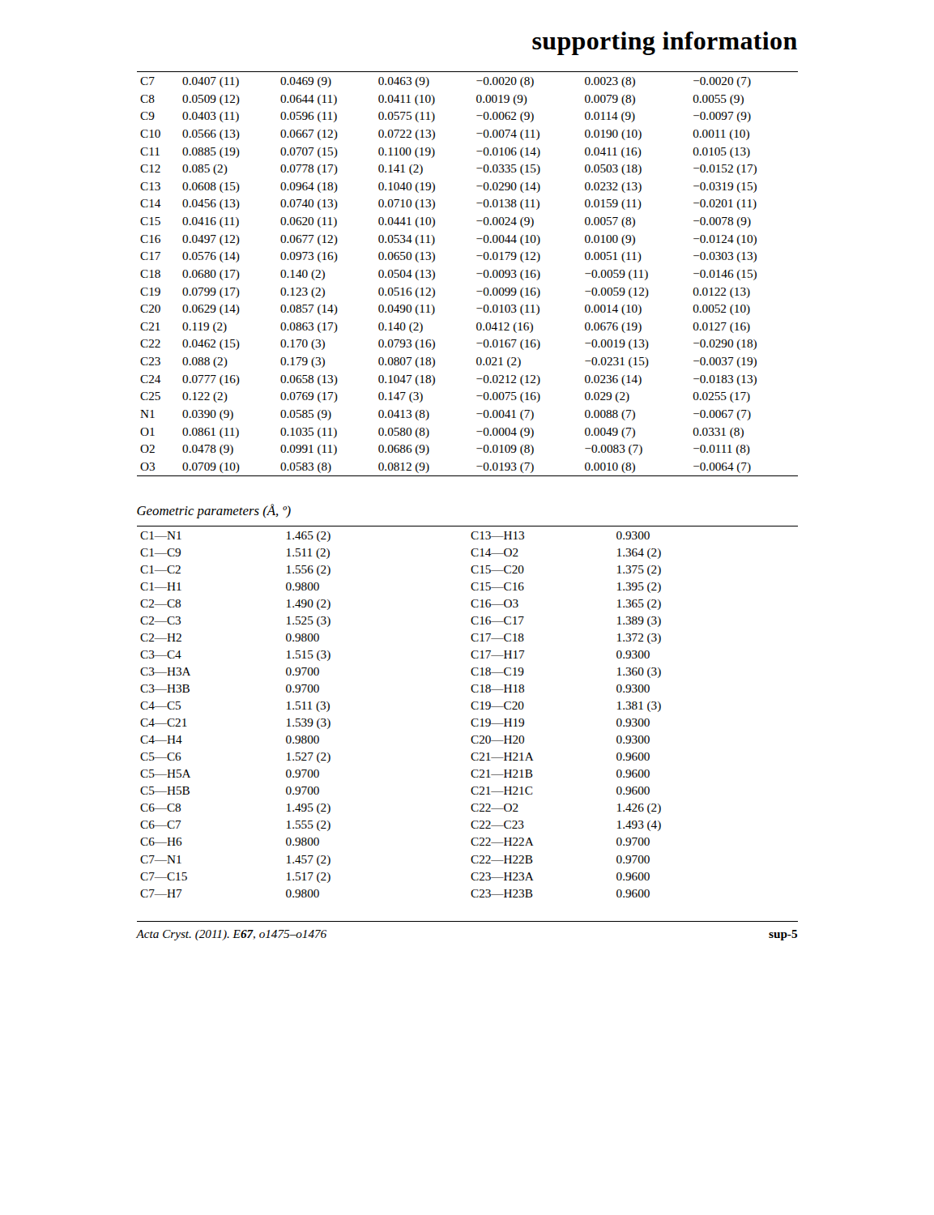supporting information
| C7 | 0.0407 (11) | 0.0469 (9) | 0.0463 (9) | −0.0020 (8) | 0.0023 (8) | −0.0020 (7) |
| C8 | 0.0509 (12) | 0.0644 (11) | 0.0411 (10) | 0.0019 (9) | 0.0079 (8) | 0.0055 (9) |
| C9 | 0.0403 (11) | 0.0596 (11) | 0.0575 (11) | −0.0062 (9) | 0.0114 (9) | −0.0097 (9) |
| C10 | 0.0566 (13) | 0.0667 (12) | 0.0722 (13) | −0.0074 (11) | 0.0190 (10) | 0.0011 (10) |
| C11 | 0.0885 (19) | 0.0707 (15) | 0.1100 (19) | −0.0106 (14) | 0.0411 (16) | 0.0105 (13) |
| C12 | 0.085 (2) | 0.0778 (17) | 0.141 (2) | −0.0335 (15) | 0.0503 (18) | −0.0152 (17) |
| C13 | 0.0608 (15) | 0.0964 (18) | 0.1040 (19) | −0.0290 (14) | 0.0232 (13) | −0.0319 (15) |
| C14 | 0.0456 (13) | 0.0740 (13) | 0.0710 (13) | −0.0138 (11) | 0.0159 (11) | −0.0201 (11) |
| C15 | 0.0416 (11) | 0.0620 (11) | 0.0441 (10) | −0.0024 (9) | 0.0057 (8) | −0.0078 (9) |
| C16 | 0.0497 (12) | 0.0677 (12) | 0.0534 (11) | −0.0044 (10) | 0.0100 (9) | −0.0124 (10) |
| C17 | 0.0576 (14) | 0.0973 (16) | 0.0650 (13) | −0.0179 (12) | 0.0051 (11) | −0.0303 (13) |
| C18 | 0.0680 (17) | 0.140 (2) | 0.0504 (13) | −0.0093 (16) | −0.0059 (11) | −0.0146 (15) |
| C19 | 0.0799 (17) | 0.123 (2) | 0.0516 (12) | −0.0099 (16) | −0.0059 (12) | 0.0122 (13) |
| C20 | 0.0629 (14) | 0.0857 (14) | 0.0490 (11) | −0.0103 (11) | 0.0014 (10) | 0.0052 (10) |
| C21 | 0.119 (2) | 0.0863 (17) | 0.140 (2) | 0.0412 (16) | 0.0676 (19) | 0.0127 (16) |
| C22 | 0.0462 (15) | 0.170 (3) | 0.0793 (16) | −0.0167 (16) | −0.0019 (13) | −0.0290 (18) |
| C23 | 0.088 (2) | 0.179 (3) | 0.0807 (18) | 0.021 (2) | −0.0231 (15) | −0.0037 (19) |
| C24 | 0.0777 (16) | 0.0658 (13) | 0.1047 (18) | −0.0212 (12) | 0.0236 (14) | −0.0183 (13) |
| C25 | 0.122 (2) | 0.0769 (17) | 0.147 (3) | −0.0075 (16) | 0.029 (2) | 0.0255 (17) |
| N1 | 0.0390 (9) | 0.0585 (9) | 0.0413 (8) | −0.0041 (7) | 0.0088 (7) | −0.0067 (7) |
| O1 | 0.0861 (11) | 0.1035 (11) | 0.0580 (8) | −0.0004 (9) | 0.0049 (7) | 0.0331 (8) |
| O2 | 0.0478 (9) | 0.0991 (11) | 0.0686 (9) | −0.0109 (8) | −0.0083 (7) | −0.0111 (8) |
| O3 | 0.0709 (10) | 0.0583 (8) | 0.0812 (9) | −0.0193 (7) | 0.0010 (8) | −0.0064 (7) |
Geometric parameters (Å, º)
| C1—N1 | 1.465 (2) | C13—H13 | 0.9300 |
| C1—C9 | 1.511 (2) | C14—O2 | 1.364 (2) |
| C1—C2 | 1.556 (2) | C15—C20 | 1.375 (2) |
| C1—H1 | 0.9800 | C15—C16 | 1.395 (2) |
| C2—C8 | 1.490 (2) | C16—O3 | 1.365 (2) |
| C2—C3 | 1.525 (3) | C16—C17 | 1.389 (3) |
| C2—H2 | 0.9800 | C17—C18 | 1.372 (3) |
| C3—C4 | 1.515 (3) | C17—H17 | 0.9300 |
| C3—H3A | 0.9700 | C18—C19 | 1.360 (3) |
| C3—H3B | 0.9700 | C18—H18 | 0.9300 |
| C4—C5 | 1.511 (3) | C19—C20 | 1.381 (3) |
| C4—C21 | 1.539 (3) | C19—H19 | 0.9300 |
| C4—H4 | 0.9800 | C20—H20 | 0.9300 |
| C5—C6 | 1.527 (2) | C21—H21A | 0.9600 |
| C5—H5A | 0.9700 | C21—H21B | 0.9600 |
| C5—H5B | 0.9700 | C21—H21C | 0.9600 |
| C6—C8 | 1.495 (2) | C22—O2 | 1.426 (2) |
| C6—C7 | 1.555 (2) | C22—C23 | 1.493 (4) |
| C6—H6 | 0.9800 | C22—H22A | 0.9700 |
| C7—N1 | 1.457 (2) | C22—H22B | 0.9700 |
| C7—C15 | 1.517 (2) | C23—H23A | 0.9600 |
| C7—H7 | 0.9800 | C23—H23B | 0.9600 |
Acta Cryst. (2011). E67, o1475–o1476
sup-5